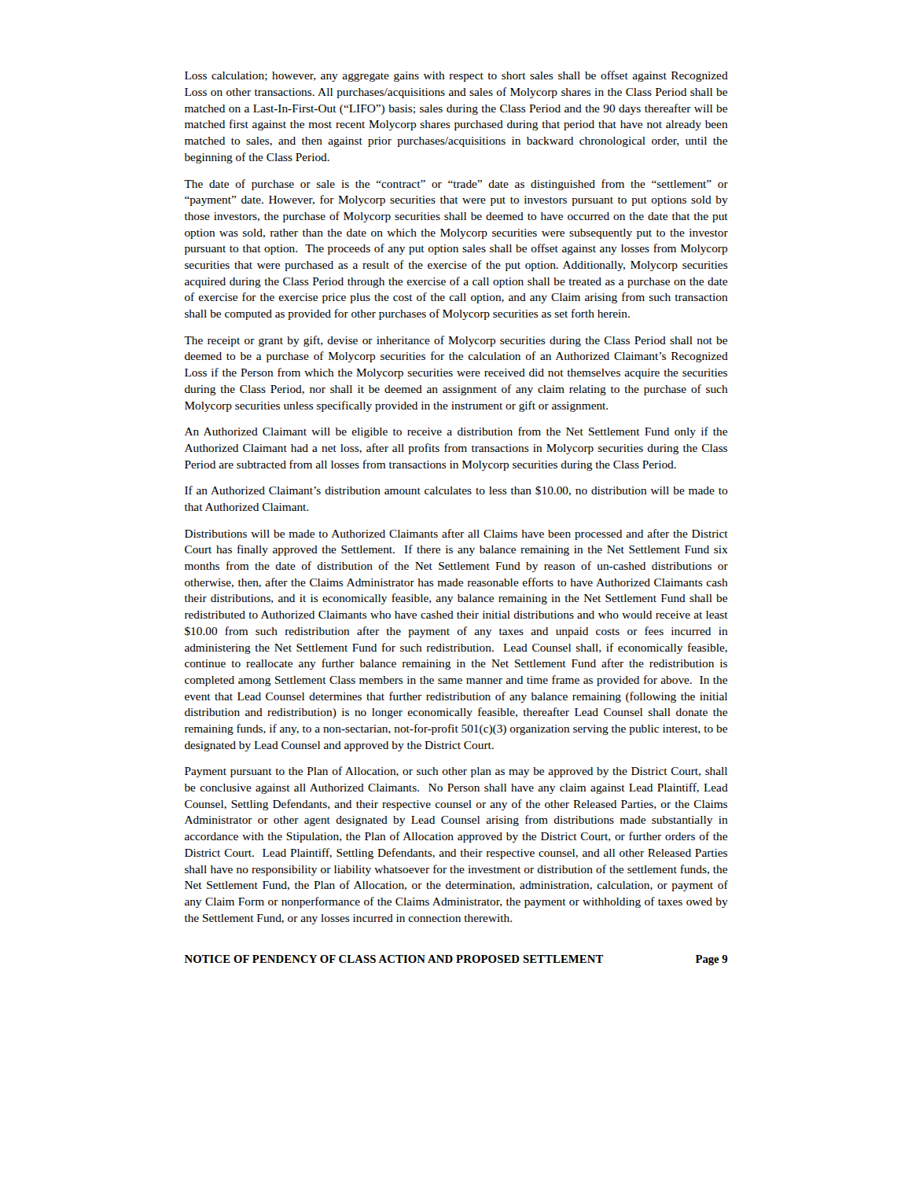Loss calculation; however, any aggregate gains with respect to short sales shall be offset against Recognized Loss on other transactions. All purchases/acquisitions and sales of Molycorp shares in the Class Period shall be matched on a Last-In-First-Out (“LIFO”) basis; sales during the Class Period and the 90 days thereafter will be matched first against the most recent Molycorp shares purchased during that period that have not already been matched to sales, and then against prior purchases/acquisitions in backward chronological order, until the beginning of the Class Period.
The date of purchase or sale is the “contract” or “trade” date as distinguished from the “settlement” or “payment” date. However, for Molycorp securities that were put to investors pursuant to put options sold by those investors, the purchase of Molycorp securities shall be deemed to have occurred on the date that the put option was sold, rather than the date on which the Molycorp securities were subsequently put to the investor pursuant to that option. The proceeds of any put option sales shall be offset against any losses from Molycorp securities that were purchased as a result of the exercise of the put option. Additionally, Molycorp securities acquired during the Class Period through the exercise of a call option shall be treated as a purchase on the date of exercise for the exercise price plus the cost of the call option, and any Claim arising from such transaction shall be computed as provided for other purchases of Molycorp securities as set forth herein.
The receipt or grant by gift, devise or inheritance of Molycorp securities during the Class Period shall not be deemed to be a purchase of Molycorp securities for the calculation of an Authorized Claimant’s Recognized Loss if the Person from which the Molycorp securities were received did not themselves acquire the securities during the Class Period, nor shall it be deemed an assignment of any claim relating to the purchase of such Molycorp securities unless specifically provided in the instrument or gift or assignment.
An Authorized Claimant will be eligible to receive a distribution from the Net Settlement Fund only if the Authorized Claimant had a net loss, after all profits from transactions in Molycorp securities during the Class Period are subtracted from all losses from transactions in Molycorp securities during the Class Period.
If an Authorized Claimant’s distribution amount calculates to less than $10.00, no distribution will be made to that Authorized Claimant.
Distributions will be made to Authorized Claimants after all Claims have been processed and after the District Court has finally approved the Settlement. If there is any balance remaining in the Net Settlement Fund six months from the date of distribution of the Net Settlement Fund by reason of un-cashed distributions or otherwise, then, after the Claims Administrator has made reasonable efforts to have Authorized Claimants cash their distributions, and it is economically feasible, any balance remaining in the Net Settlement Fund shall be redistributed to Authorized Claimants who have cashed their initial distributions and who would receive at least $10.00 from such redistribution after the payment of any taxes and unpaid costs or fees incurred in administering the Net Settlement Fund for such redistribution. Lead Counsel shall, if economically feasible, continue to reallocate any further balance remaining in the Net Settlement Fund after the redistribution is completed among Settlement Class members in the same manner and time frame as provided for above. In the event that Lead Counsel determines that further redistribution of any balance remaining (following the initial distribution and redistribution) is no longer economically feasible, thereafter Lead Counsel shall donate the remaining funds, if any, to a non-sectarian, not-for-profit 501(c)(3) organization serving the public interest, to be designated by Lead Counsel and approved by the District Court.
Payment pursuant to the Plan of Allocation, or such other plan as may be approved by the District Court, shall be conclusive against all Authorized Claimants. No Person shall have any claim against Lead Plaintiff, Lead Counsel, Settling Defendants, and their respective counsel or any of the other Released Parties, or the Claims Administrator or other agent designated by Lead Counsel arising from distributions made substantially in accordance with the Stipulation, the Plan of Allocation approved by the District Court, or further orders of the District Court. Lead Plaintiff, Settling Defendants, and their respective counsel, and all other Released Parties shall have no responsibility or liability whatsoever for the investment or distribution of the settlement funds, the Net Settlement Fund, the Plan of Allocation, or the determination, administration, calculation, or payment of any Claim Form or nonperformance of the Claims Administrator, the payment or withholding of taxes owed by the Settlement Fund, or any losses incurred in connection therewith.
NOTICE OF PENDENCY OF CLASS ACTION AND PROPOSED SETTLEMENT Page 9